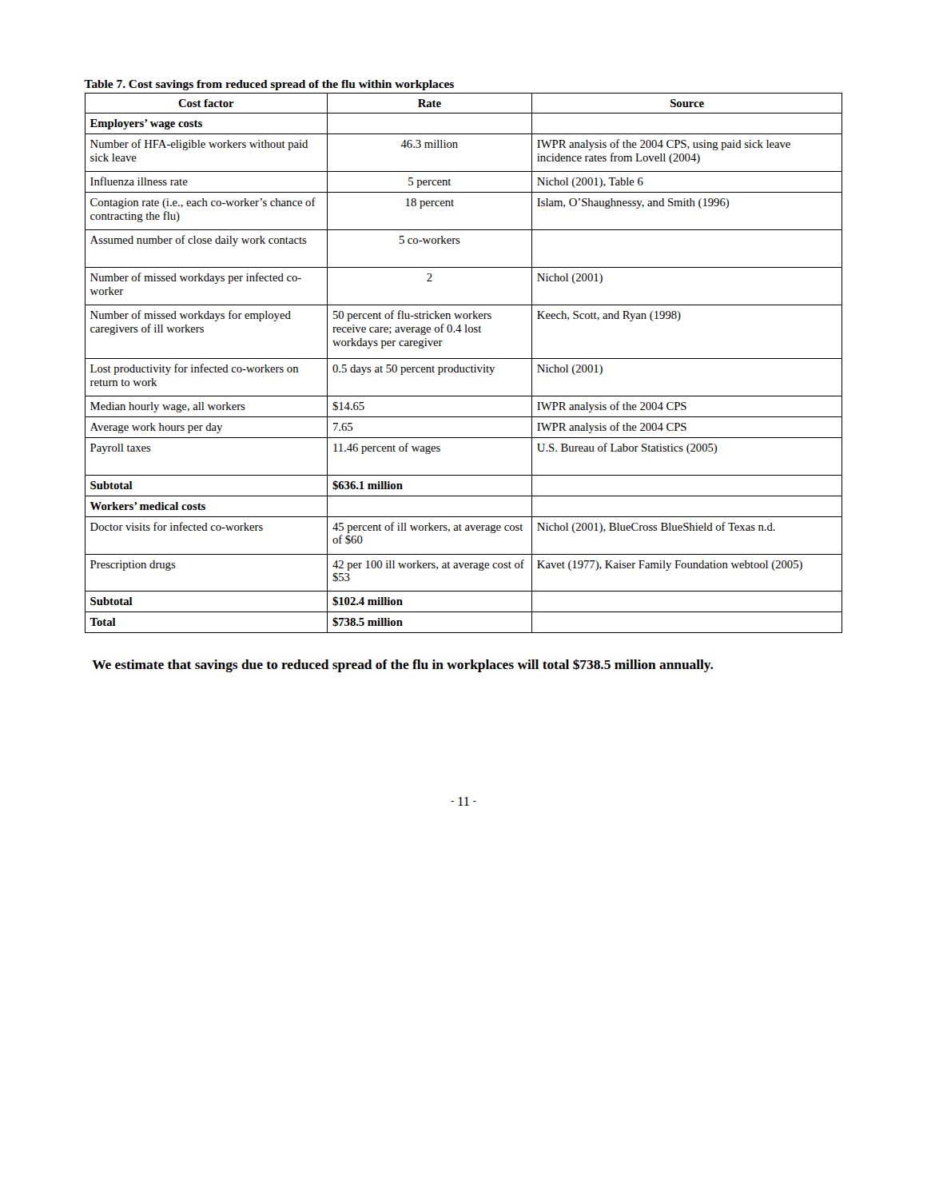Table 7. Cost savings from reduced spread of the flu within workplaces
| Cost factor | Rate | Source |
| --- | --- | --- |
| Employers’ wage costs | | |
| Number of HFA-eligible workers without paid sick leave | 46.3 million | IWPR analysis of the 2004 CPS, using paid sick leave incidence rates from Lovell (2004) |
| Influenza illness rate | 5 percent | Nichol (2001), Table 6 |
| Contagion rate (i.e., each co-worker’s chance of contracting the flu) | 18 percent | Islam, O’Shaughnessy, and Smith (1996) |
| Assumed number of close daily work contacts | 5 co-workers | |
| Number of missed workdays per infected co-worker | 2 | Nichol (2001) |
| Number of missed workdays for employed caregivers of ill workers | 50 percent of flu-stricken workers receive care; average of 0.4 lost workdays per caregiver | Keech, Scott, and Ryan (1998) |
| Lost productivity for infected co-workers on return to work | 0.5 days at 50 percent productivity | Nichol (2001) |
| Median hourly wage, all workers | $14.65 | IWPR analysis of the 2004 CPS |
| Average work hours per day | 7.65 | IWPR analysis of the 2004 CPS |
| Payroll taxes | 11.46 percent of wages | U.S. Bureau of Labor Statistics (2005) |
| Subtotal | $636.1 million | |
| Workers’ medical costs | | |
| Doctor visits for infected co-workers | 45 percent of ill workers, at average cost of $60 | Nichol (2001), BlueCross BlueShield of Texas n.d. |
| Prescription drugs | 42 per 100 ill workers, at average cost of $53 | Kavet (1977), Kaiser Family Foundation webtool (2005) |
| Subtotal | $102.4 million | |
| Total | $738.5 million | |
We estimate that savings due to reduced spread of the flu in workplaces will total $738.5 million annually.
- 11 -